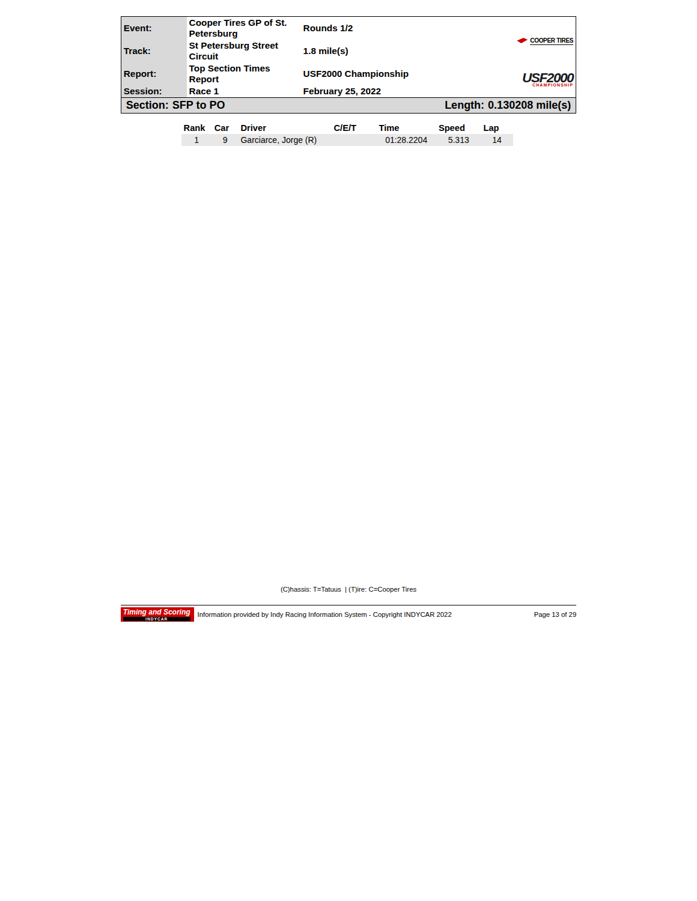| Event: | Cooper Tires GP of St. Petersburg | Rounds 1/2 | COOPER TIRES |
| Track: | St Petersburg Street Circuit | 1.8 mile(s) |
| Report: | Top Section Times Report | USF2000 Championship | USF2000 CHAMPIONSHIP |
| Session: | Race 1 | February 25, 2022 |
Section: SFP to PO
Length: 0.130208 mile(s)
| Rank | Car | Driver | C/E/T | Time | Speed | Lap |
| --- | --- | --- | --- | --- | --- | --- |
| 1 | 9 | Garciarce, Jorge (R) | | 01:28.2204 | 5.313 | 14 |
(C)hassis: T=Tatuus | (T)ire: C=Cooper Tires
Timing and ScoringINDYCAR
Information provided by Indy Racing Information System - Copyright INDYCAR 2022
Page 13 of 29